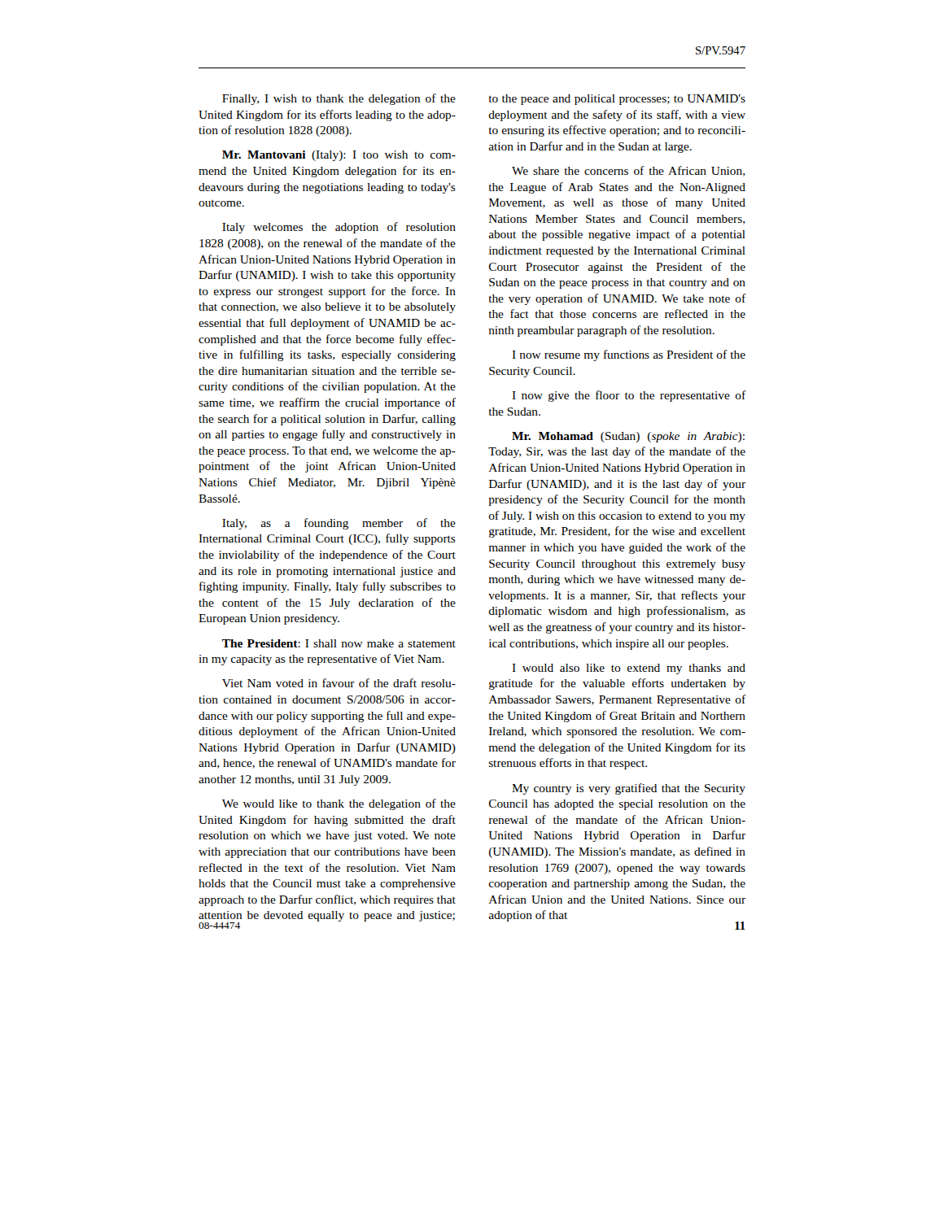S/PV.5947
Finally, I wish to thank the delegation of the United Kingdom for its efforts leading to the adoption of resolution 1828 (2008).
Mr. Mantovani (Italy): I too wish to commend the United Kingdom delegation for its endeavours during the negotiations leading to today's outcome.
Italy welcomes the adoption of resolution 1828 (2008), on the renewal of the mandate of the African Union-United Nations Hybrid Operation in Darfur (UNAMID). I wish to take this opportunity to express our strongest support for the force. In that connection, we also believe it to be absolutely essential that full deployment of UNAMID be accomplished and that the force become fully effective in fulfilling its tasks, especially considering the dire humanitarian situation and the terrible security conditions of the civilian population. At the same time, we reaffirm the crucial importance of the search for a political solution in Darfur, calling on all parties to engage fully and constructively in the peace process. To that end, we welcome the appointment of the joint African Union-United Nations Chief Mediator, Mr. Djibril Yipènè Bassolé.
Italy, as a founding member of the International Criminal Court (ICC), fully supports the inviolability of the independence of the Court and its role in promoting international justice and fighting impunity. Finally, Italy fully subscribes to the content of the 15 July declaration of the European Union presidency.
The President: I shall now make a statement in my capacity as the representative of Viet Nam.
Viet Nam voted in favour of the draft resolution contained in document S/2008/506 in accordance with our policy supporting the full and expeditious deployment of the African Union-United Nations Hybrid Operation in Darfur (UNAMID) and, hence, the renewal of UNAMID's mandate for another 12 months, until 31 July 2009.
We would like to thank the delegation of the United Kingdom for having submitted the draft resolution on which we have just voted. We note with appreciation that our contributions have been reflected in the text of the resolution. Viet Nam holds that the Council must take a comprehensive approach to the Darfur conflict, which requires that attention be devoted equally to peace and justice; to the peace and political processes; to UNAMID's deployment and the safety of its staff, with a view to ensuring its effective operation; and to reconciliation in Darfur and in the Sudan at large.
We share the concerns of the African Union, the League of Arab States and the Non-Aligned Movement, as well as those of many United Nations Member States and Council members, about the possible negative impact of a potential indictment requested by the International Criminal Court Prosecutor against the President of the Sudan on the peace process in that country and on the very operation of UNAMID. We take note of the fact that those concerns are reflected in the ninth preambular paragraph of the resolution.
I now resume my functions as President of the Security Council.
I now give the floor to the representative of the Sudan.
Mr. Mohamad (Sudan) (spoke in Arabic): Today, Sir, was the last day of the mandate of the African Union-United Nations Hybrid Operation in Darfur (UNAMID), and it is the last day of your presidency of the Security Council for the month of July. I wish on this occasion to extend to you my gratitude, Mr. President, for the wise and excellent manner in which you have guided the work of the Security Council throughout this extremely busy month, during which we have witnessed many developments. It is a manner, Sir, that reflects your diplomatic wisdom and high professionalism, as well as the greatness of your country and its historical contributions, which inspire all our peoples.
I would also like to extend my thanks and gratitude for the valuable efforts undertaken by Ambassador Sawers, Permanent Representative of the United Kingdom of Great Britain and Northern Ireland, which sponsored the resolution. We commend the delegation of the United Kingdom for its strenuous efforts in that respect.
My country is very gratified that the Security Council has adopted the special resolution on the renewal of the mandate of the African Union-United Nations Hybrid Operation in Darfur (UNAMID). The Mission's mandate, as defined in resolution 1769 (2007), opened the way towards cooperation and partnership among the Sudan, the African Union and the United Nations. Since our adoption of that
08-44474
11